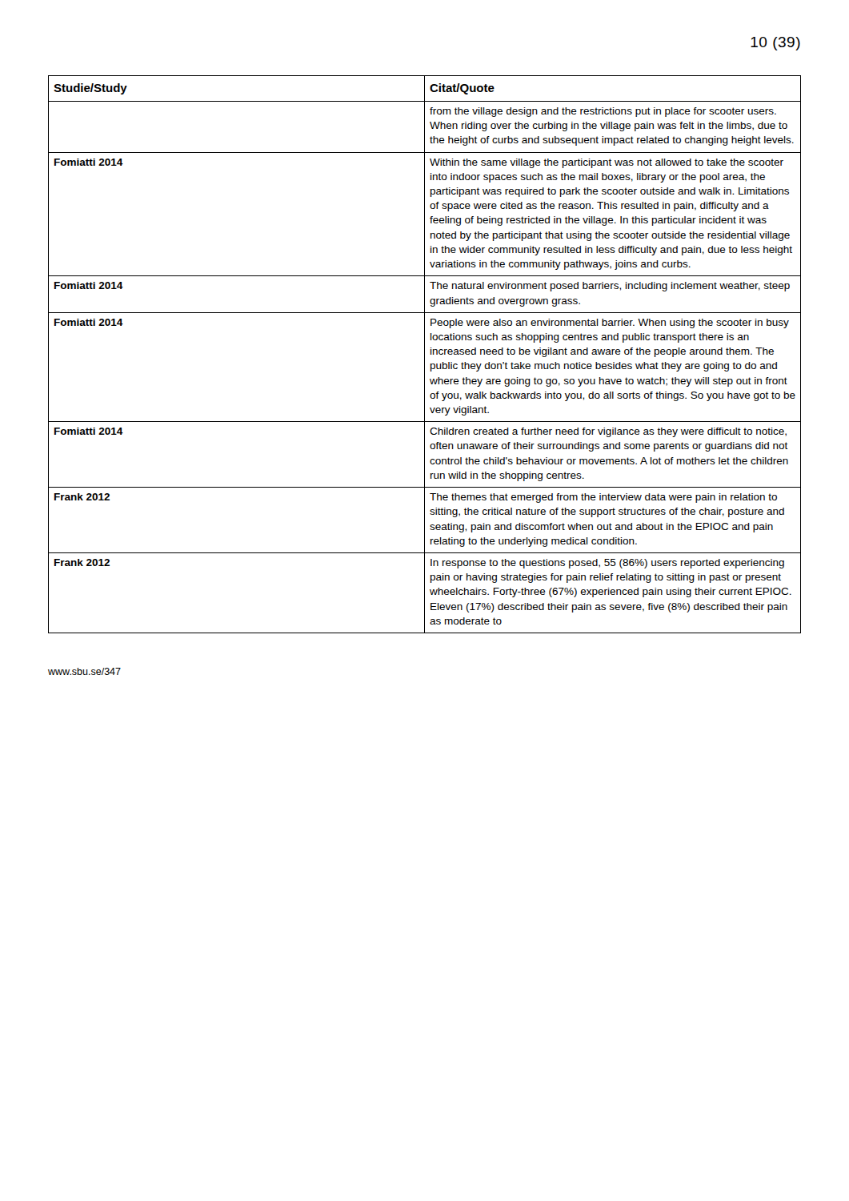10 (39)
| Studie/Study | Citat/Quote |
| --- | --- |
| | from the village design and the restrictions put in place for scooter users. When riding over the curbing in the village pain was felt in the limbs, due to the height of curbs and subsequent impact related to changing height levels. |
| Fomiatti 2014 | Within the same village the participant was not allowed to take the scooter into indoor spaces such as the mail boxes, library or the pool area, the participant was required to park the scooter outside and walk in. Limitations of space were cited as the reason. This resulted in pain, difficulty and a feeling of being restricted in the village. In this particular incident it was noted by the participant that using the scooter outside the residential village in the wider community resulted in less difficulty and pain, due to less height variations in the community pathways, joins and curbs. |
| Fomiatti 2014 | The natural environment posed barriers, including inclement weather, steep gradients and overgrown grass. |
| Fomiatti 2014 | People were also an environmental barrier. When using the scooter in busy locations such as shopping centres and public transport there is an increased need to be vigilant and aware of the people around them. The public they don't take much notice besides what they are going to do and where they are going to go, so you have to watch; they will step out in front of you, walk backwards into you, do all sorts of things. So you have got to be very vigilant. |
| Fomiatti 2014 | Children created a further need for vigilance as they were difficult to notice, often unaware of their surroundings and some parents or guardians did not control the child's behaviour or movements. A lot of mothers let the children run wild in the shopping centres. |
| Frank 2012 | The themes that emerged from the interview data were pain in relation to sitting, the critical nature of the support structures of the chair, posture and seating, pain and discomfort when out and about in the EPIOC and pain relating to the underlying medical condition. |
| Frank 2012 | In response to the questions posed, 55 (86%) users reported experiencing pain or having strategies for pain relief relating to sitting in past or present wheelchairs. Forty-three (67%) experienced pain using their current EPIOC. Eleven (17%) described their pain as severe, five (8%) described their pain as moderate to |
www.sbu.se/347